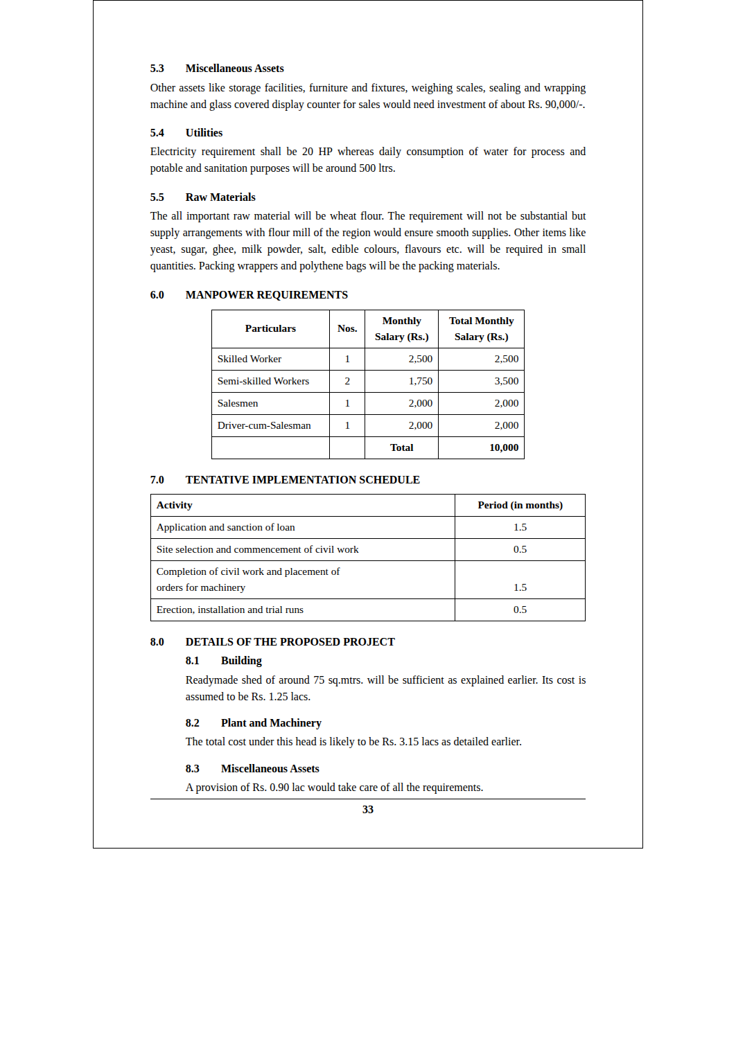5.3 Miscellaneous Assets
Other assets like storage facilities, furniture and fixtures, weighing scales, sealing and wrapping machine and glass covered display counter for sales would need investment of about Rs. 90,000/-.
5.4 Utilities
Electricity requirement shall be 20 HP whereas daily consumption of water for process and potable and sanitation purposes will be around 500 ltrs.
5.5 Raw Materials
The all important raw material will be wheat flour. The requirement will not be substantial but supply arrangements with flour mill of the region would ensure smooth supplies. Other items like yeast, sugar, ghee, milk powder, salt, edible colours, flavours etc. will be required in small quantities. Packing wrappers and polythene bags will be the packing materials.
6.0 MANPOWER REQUIREMENTS
| Particulars | Nos. | Monthly Salary (Rs.) | Total Monthly Salary (Rs.) |
| --- | --- | --- | --- |
| Skilled Worker | 1 | 2,500 | 2,500 |
| Semi-skilled Workers | 2 | 1,750 | 3,500 |
| Salesmen | 1 | 2,000 | 2,000 |
| Driver-cum-Salesman | 1 | 2,000 | 2,000 |
| | | Total | 10,000 |
7.0 TENTATIVE IMPLEMENTATION SCHEDULE
| Activity | Period (in months) |
| --- | --- |
| Application and sanction of loan | 1.5 |
| Site selection and commencement of civil work | 0.5 |
| Completion of civil work and placement of orders for machinery | 1.5 |
| Erection, installation and trial runs | 0.5 |
8.0 DETAILS OF THE PROPOSED PROJECT
8.1 Building
Readymade shed of around 75 sq.mtrs. will be sufficient as explained earlier. Its cost is assumed to be Rs. 1.25 lacs.
8.2 Plant and Machinery
The total cost under this head is likely to be Rs. 3.15 lacs as detailed earlier.
8.3 Miscellaneous Assets
A provision of Rs. 0.90 lac would take care of all the requirements.
33